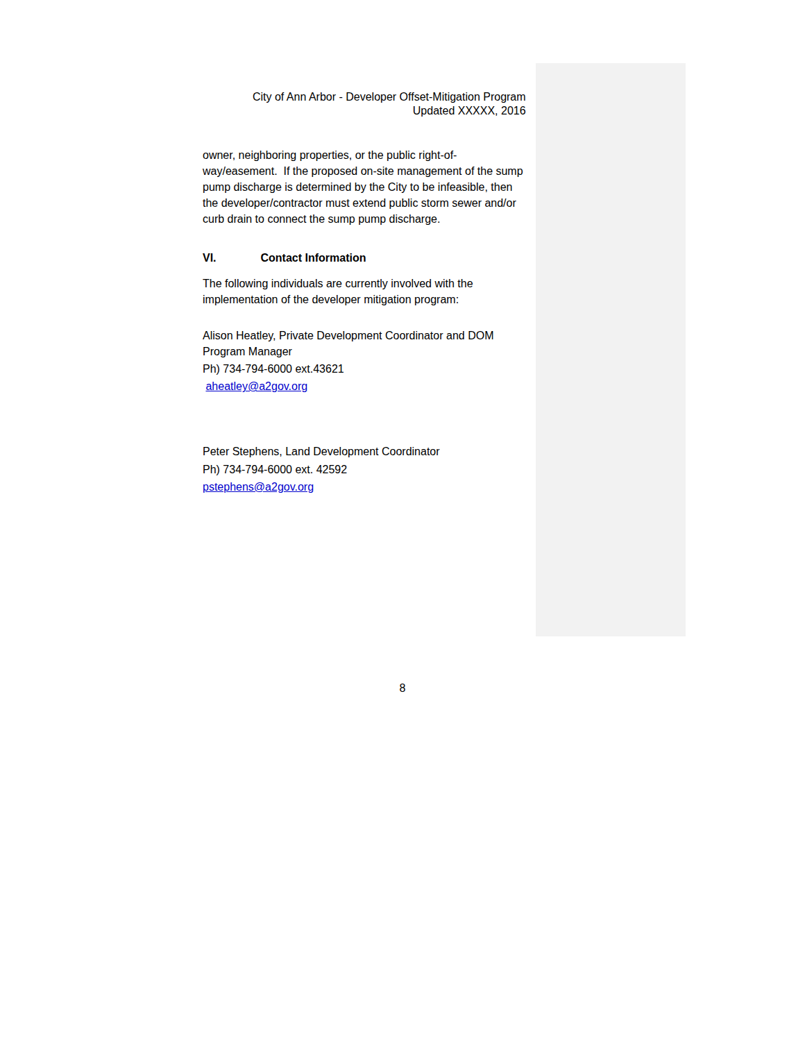City of Ann Arbor - Developer Offset-Mitigation Program
Updated XXXXX, 2016
owner, neighboring properties, or the public right-of-way/easement. If the proposed on-site management of the sump pump discharge is determined by the City to be infeasible, then the developer/contractor must extend public storm sewer and/or curb drain to connect the sump pump discharge.
VI. Contact Information
The following individuals are currently involved with the implementation of the developer mitigation program:
Alison Heatley, Private Development Coordinator and DOM Program Manager
Ph) 734-794-6000 ext.43621
aheatley@a2gov.org
Peter Stephens, Land Development Coordinator
Ph) 734-794-6000 ext. 42592
pstephens@a2gov.org
8